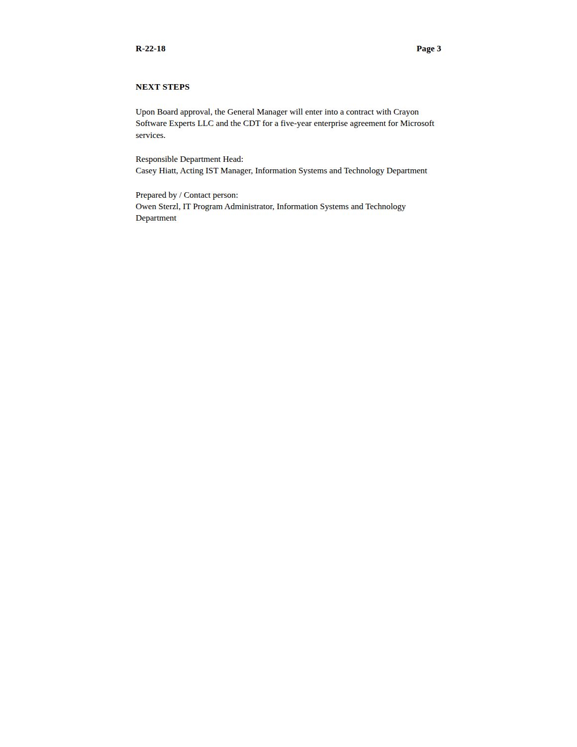R-22-18 Page 3
NEXT STEPS
Upon Board approval, the General Manager will enter into a contract with Crayon Software Experts LLC and the CDT for a five-year enterprise agreement for Microsoft services.
Responsible Department Head:
Casey Hiatt, Acting IST Manager, Information Systems and Technology Department
Prepared by / Contact person:
Owen Sterzl, IT Program Administrator, Information Systems and Technology Department